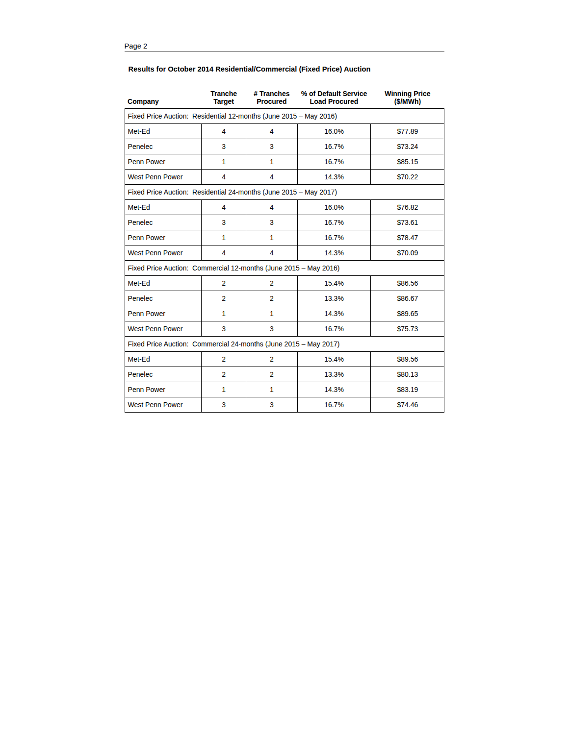Page 2
Results for October 2014 Residential/Commercial (Fixed Price) Auction
| Company | Tranche Target | # Tranches Procured | % of Default Service Load Procured | Winning Price ($/MWh) |
| --- | --- | --- | --- | --- |
| Fixed Price Auction: Residential 12-months (June 2015 – May 2016) |
| Met-Ed | 4 | 4 | 16.0% | $77.89 |
| Penelec | 3 | 3 | 16.7% | $73.24 |
| Penn Power | 1 | 1 | 16.7% | $85.15 |
| West Penn Power | 4 | 4 | 14.3% | $70.22 |
| Fixed Price Auction: Residential 24-months (June 2015 – May 2017) |
| Met-Ed | 4 | 4 | 16.0% | $76.82 |
| Penelec | 3 | 3 | 16.7% | $73.61 |
| Penn Power | 1 | 1 | 16.7% | $78.47 |
| West Penn Power | 4 | 4 | 14.3% | $70.09 |
| Fixed Price Auction: Commercial 12-months (June 2015 – May 2016) |
| Met-Ed | 2 | 2 | 15.4% | $86.56 |
| Penelec | 2 | 2 | 13.3% | $86.67 |
| Penn Power | 1 | 1 | 14.3% | $89.65 |
| West Penn Power | 3 | 3 | 16.7% | $75.73 |
| Fixed Price Auction: Commercial 24-months (June 2015 – May 2017) |
| Met-Ed | 2 | 2 | 15.4% | $89.56 |
| Penelec | 2 | 2 | 13.3% | $80.13 |
| Penn Power | 1 | 1 | 14.3% | $83.19 |
| West Penn Power | 3 | 3 | 16.7% | $74.46 |